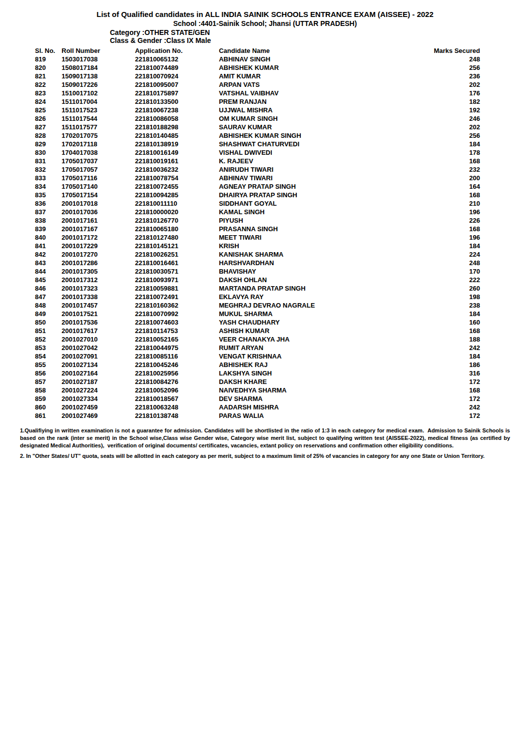List of Qualified candidates in ALL INDIA SAINIK SCHOOLS ENTRANCE EXAM (AISSEE) - 2022
School :4401-Sainik School; Jhansi (UTTAR PRADESH)
Category :OTHER STATE/GEN
Class & Gender :Class IX Male
| Sl. No. | Roll Number | Application No. | Candidate Name | Marks Secured |
| --- | --- | --- | --- | --- |
| 819 | 1503017038 | 221810065132 | ABHINAV SINGH | 248 |
| 820 | 1508017184 | 221810074489 | ABHISHEK KUMAR | 256 |
| 821 | 1509017138 | 221810070924 | AMIT KUMAR | 236 |
| 822 | 1509017226 | 221810095007 | ARPAN VATS | 202 |
| 823 | 1510017102 | 221810175897 | VATSHAL VAIBHAV | 176 |
| 824 | 1511017004 | 221810133500 | PREM RANJAN | 182 |
| 825 | 1511017523 | 221810067238 | UJJWAL MISHRA | 192 |
| 826 | 1511017544 | 221810086058 | OM KUMAR SINGH | 246 |
| 827 | 1511017577 | 221810188298 | SAURAV KUMAR | 202 |
| 828 | 1702017075 | 221810140485 | ABHISHEK KUMAR SINGH | 256 |
| 829 | 1702017118 | 221810138919 | SHASHWAT CHATURVEDI | 184 |
| 830 | 1704017038 | 221810016149 | VISHAL DWIVEDI | 178 |
| 831 | 1705017037 | 221810019161 | K. RAJEEV | 168 |
| 832 | 1705017057 | 221810036232 | ANIRUDH TIWARI | 232 |
| 833 | 1705017116 | 221810078754 | ABHINAV TIWARI | 200 |
| 834 | 1705017140 | 221810072455 | AGNEAY PRATAP SINGH | 164 |
| 835 | 1705017154 | 221810094285 | DHAIRYA PRATAP SINGH | 168 |
| 836 | 2001017018 | 221810011110 | SIDDHANT GOYAL | 210 |
| 837 | 2001017036 | 221810000020 | KAMAL SINGH | 196 |
| 838 | 2001017161 | 221810126770 | PIYUSH | 226 |
| 839 | 2001017167 | 221810065180 | PRASANNA SINGH | 168 |
| 840 | 2001017172 | 221810127480 | MEET TIWARI | 196 |
| 841 | 2001017229 | 221810145121 | KRISH | 184 |
| 842 | 2001017270 | 221810026251 | KANISHAK SHARMA | 224 |
| 843 | 2001017286 | 221810016461 | HARSHVARDHAN | 248 |
| 844 | 2001017305 | 221810030571 | BHAVISHAY | 170 |
| 845 | 2001017312 | 221810093971 | DAKSH OHLAN | 222 |
| 846 | 2001017323 | 221810059881 | MARTANDA PRATAP SINGH | 260 |
| 847 | 2001017338 | 221810072491 | EKLAVYA RAY | 198 |
| 848 | 2001017457 | 221810160362 | MEGHRAJ DEVRAO NAGRALE | 238 |
| 849 | 2001017521 | 221810070992 | MUKUL SHARMA | 184 |
| 850 | 2001017536 | 221810074603 | YASH CHAUDHARY | 160 |
| 851 | 2001017617 | 221810114753 | ASHISH KUMAR | 168 |
| 852 | 2001027010 | 221810052165 | VEER CHANAKYA JHA | 188 |
| 853 | 2001027042 | 221810044975 | RUMIT ARYAN | 242 |
| 854 | 2001027091 | 221810085116 | VENGAT KRISHNAA | 184 |
| 855 | 2001027134 | 221810045246 | ABHISHEK RAJ | 186 |
| 856 | 2001027164 | 221810025956 | LAKSHYA SINGH | 316 |
| 857 | 2001027187 | 221810084276 | DAKSH KHARE | 172 |
| 858 | 2001027224 | 221810052096 | NAIVEDHYA SHARMA | 168 |
| 859 | 2001027334 | 221810018567 | DEV SHARMA | 172 |
| 860 | 2001027459 | 221810063248 | AADARSH MISHRA | 242 |
| 861 | 2001027469 | 221810138748 | PARAS WALIA | 172 |
1.Qualifiying in written examination is not a guarantee for admission. Candidates will be shortlisted in the ratio of 1:3 in each category for medical exam. Admission to Sainik Schools is based on the rank (inter se merit) in the School wise,Class wise Gender wise, Category wise merit list, subject to qualifying written test (AISSEE-2022), medical fitness (as certified by designated Medical Authorities), verification of original documents/ certificates, vacancies, extant policy on reservations and confirmation other eligibility conditions.
2. In "Other States/ UT" quota, seats will be allotted in each category as per merit, subject to a maximum limit of 25% of vacancies in category for any one State or Union Territory.